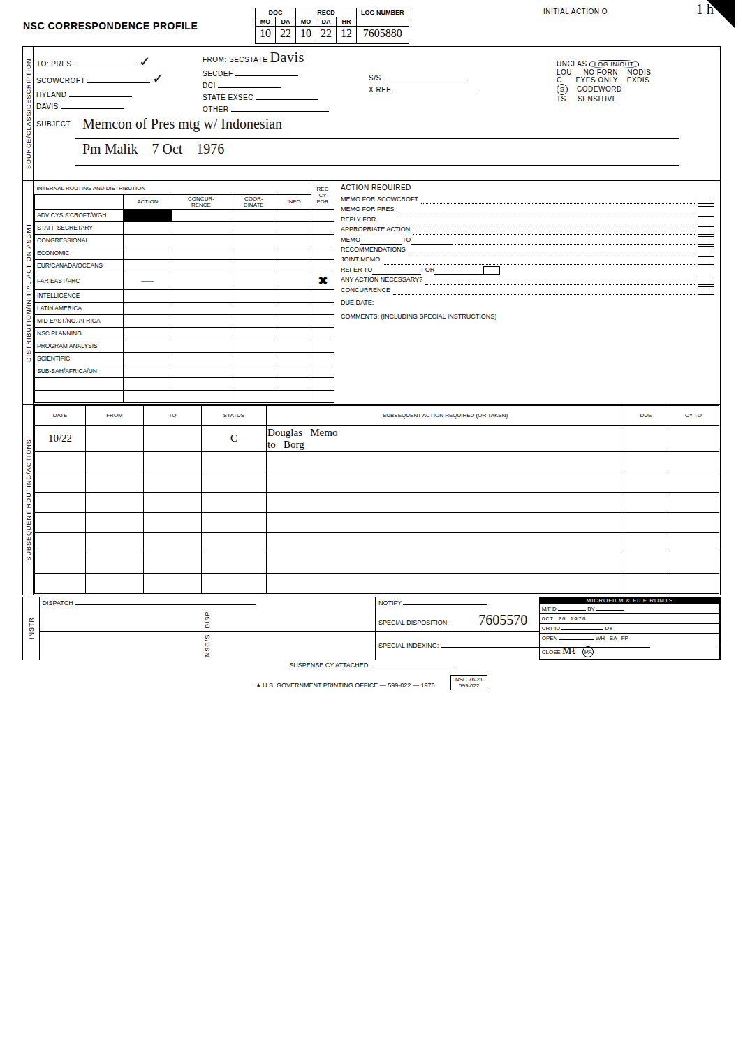1 h
| NSC CORRESPONDENCE PROFILE | / DOC / RECD / LOG NUMBER / / --- / --- / --- / / MO / DA / MO / DA / HR / / / 10 / 22 / 10 / 22 / 12 / 7605880 / | INITIAL ACTION O |
| SOURCE/CLASS/DESCRIPTION | TO: PRES ✓ SCOWCROFT ✓ HYLAND DAVIS | FROM: SECSTATE Davis SECDEF DCI STATE EXSEC OTHER | S/S X REF | UNCLAS LOG IN/OUT LOU NO FORN NODIS C EYES ONLY EXDIS S CODEWORD TS SENSITIVE |
| SUBJECT Memcon of Pres mtg w/ Indonesian Pm Malik 7 Oct 1976 |
| DISTRIBUTION/INITIAL ACTION ASGMT | / INTERNAL ROUTING AND DISTRIBUTION / REC CY FOR / / --- / --- / / / ACTION / CONCUR- RENCE / COOR- DINATE / INFO / / ADV CYS S'CROFT/WGH / / / / / / / STAFF SECRETARY / / / / / / / CONGRESSIONAL / / / / / / / ECONOMIC / / / / / / / EUR/CANADA/OCEANS / / / / / / / FAR EAST/PRC / —— / / / / ✖ / / INTELLIGENCE / / / / / / / LATIN AMERICA / / / / / / / MID EAST/NO. AFRICA / / / / / / / NSC PLANNING / / / / / / / PROGRAM ANALYSIS / / / / / / / SCIENTIFIC / / / / / / / SUB-SAH/AFRICA/UN / / / / / / | ACTION REQUIRED MEMO FOR SCOWCROFT MEMO FOR PRES REPLY FOR APPROPRIATE ACTION MEMO TO RECOMMENDATIONS JOINT MEMO REFER TO FOR ANY ACTION NECESSARY? CONCURRENCE DUE DATE: COMMENTS: (INCLUDING SPECIAL INSTRUCTIONS) |
| SUBSEQUENT ROUTING/ACTIONS | / DATE / FROM / TO / STATUS / SUBSEQUENT ACTION REQUIRED (OR TAKEN) / DUE / CY TO / / --- / --- / --- / --- / --- / --- / --- / / 10/22 / / / C / Douglas Memo to Borg / / / |
| INSTR | DISPATCH | NOTIFY | MICROFILM & FILE ROMTS / M/F'D BY / / OCT 26 1976 / / CRT ID DY / / OPEN WH SA FP / / CLOSE Mℓ PA / |
| DISP | SPECIAL DISPOSITION: 7605570 |
| NSC/S | SPECIAL INDEXING: |
| SUSPENSE CY ATTACHED |
★ U.S. GOVERNMENT PRINTING OFFICE — 599-022 — 1976 NSC 76-21
599-022